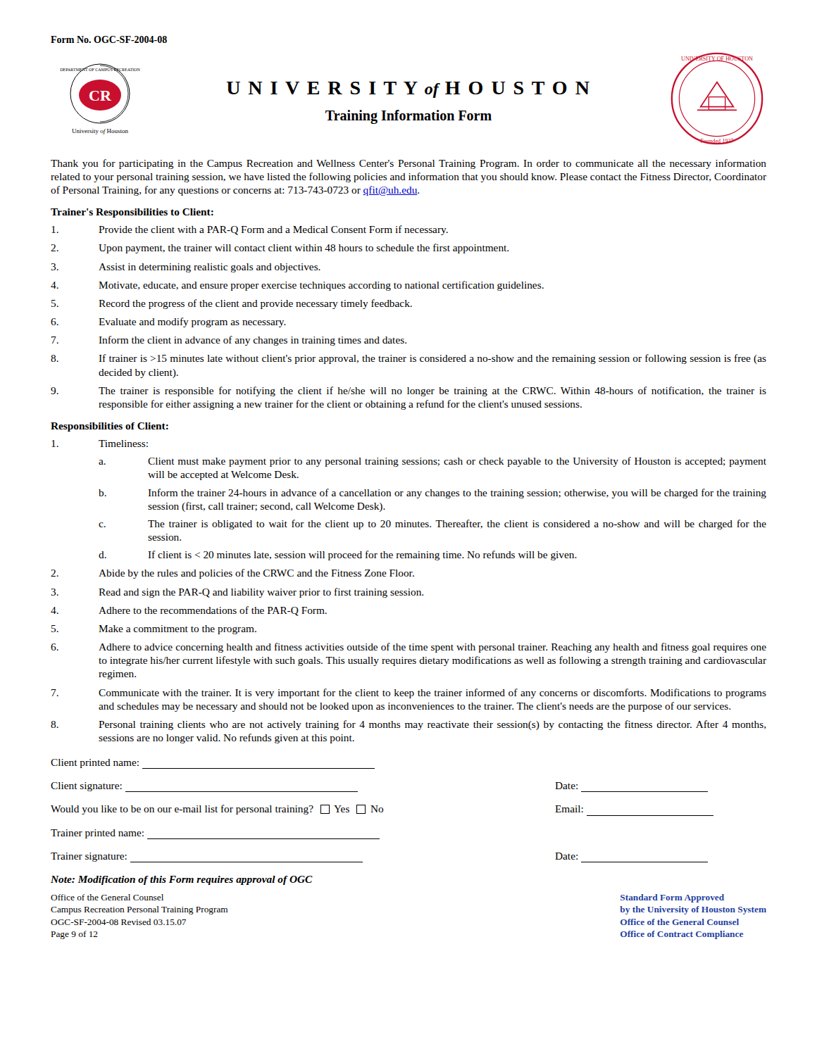Form No. OGC-SF-2004-08
DEPARTMENT OF CAMPUS RECREATION CR University of Houston
U N I V E R S I T Y of H O U S T O N
Training Information Form
UNIVERSITY OF HOUSTON Founded 1927
Thank you for participating in the Campus Recreation and Wellness Center's Personal Training Program. In order to communicate all the necessary information related to your personal training session, we have listed the following policies and information that you should know. Please contact the Fitness Director, Coordinator of Personal Training, for any questions or concerns at: 713-743-0723 or qfit@uh.edu.
Trainer's Responsibilities to Client:
Provide the client with a PAR-Q Form and a Medical Consent Form if necessary.
Upon payment, the trainer will contact client within 48 hours to schedule the first appointment.
Assist in determining realistic goals and objectives.
Motivate, educate, and ensure proper exercise techniques according to national certification guidelines.
Record the progress of the client and provide necessary timely feedback.
Evaluate and modify program as necessary.
Inform the client in advance of any changes in training times and dates.
If trainer is >15 minutes late without client's prior approval, the trainer is considered a no-show and the remaining session or following session is free (as decided by client).
The trainer is responsible for notifying the client if he/she will no longer be training at the CRWC. Within 48-hours of notification, the trainer is responsible for either assigning a new trainer for the client or obtaining a refund for the client's unused sessions.
Responsibilities of Client:
Timeliness:
Client must make payment prior to any personal training sessions; cash or check payable to the University of Houston is accepted; payment will be accepted at Welcome Desk.
Inform the trainer 24-hours in advance of a cancellation or any changes to the training session; otherwise, you will be charged for the training session (first, call trainer; second, call Welcome Desk).
The trainer is obligated to wait for the client up to 20 minutes. Thereafter, the client is considered a no-show and will be charged for the session.
If client is < 20 minutes late, session will proceed for the remaining time. No refunds will be given.
Abide by the rules and policies of the CRWC and the Fitness Zone Floor.
Read and sign the PAR-Q and liability waiver prior to first training session.
Adhere to the recommendations of the PAR-Q Form.
Make a commitment to the program.
Adhere to advice concerning health and fitness activities outside of the time spent with personal trainer. Reaching any health and fitness goal requires one to integrate his/her current lifestyle with such goals. This usually requires dietary modifications as well as following a strength training and cardiovascular regimen.
Communicate with the trainer. It is very important for the client to keep the trainer informed of any concerns or discomforts. Modifications to programs and schedules may be necessary and should not be looked upon as inconveniences to the trainer. The client's needs are the purpose of our services.
Personal training clients who are not actively training for 4 months may reactivate their session(s) by contacting the fitness director. After 4 months, sessions are no longer valid. No refunds given at this point.
Client printed name:
Client signature: Date:
Would you like to be on our e-mail list for personal training? Yes No Email:
Trainer printed name:
Trainer signature: Date:
Note: Modification of this Form requires approval of OGC
Office of the General Counsel
Campus Recreation Personal Training Program
OGC-SF-2004-08 Revised 03.15.07
Page 9 of 12
Standard Form Approved
by the University of Houston System
Office of the General Counsel
Office of Contract Compliance